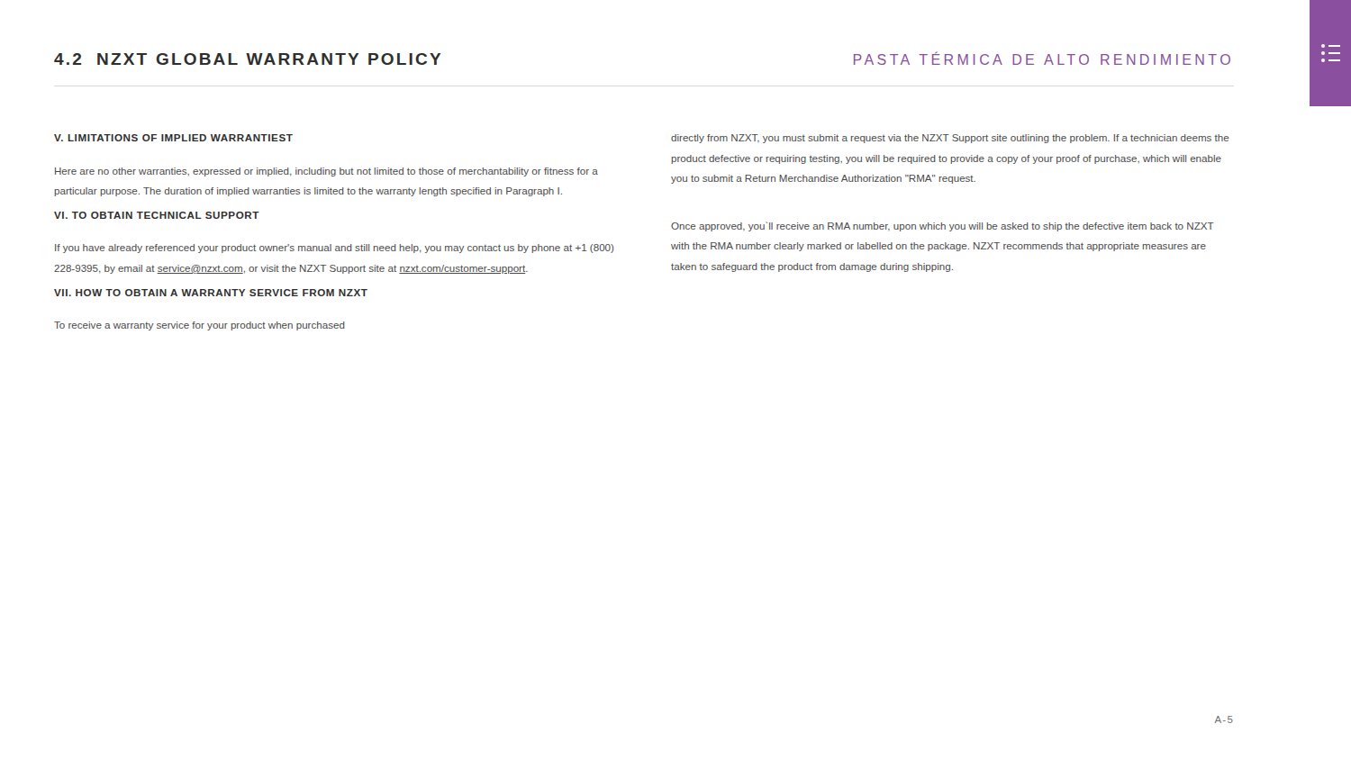4.2 NZXT GLOBAL WARRANTY POLICY
Pasta Térmica de Alto Rendimiento
V. Limitations of Implied Warrantiest
Here are no other warranties, expressed or implied, including but not limited to those of merchantability or fitness for a particular purpose. The duration of implied warranties is limited to the warranty length specified in Paragraph I.
VI. To Obtain Technical Support
If you have already referenced your product owner's manual and still need help, you may contact us by phone at +1 (800) 228-9395, by email at service@nzxt.com, or visit the NZXT Support site at nzxt.com/customer-support.
VII. How to Obtain a Warranty Service From NZXT
To receive a warranty service for your product when purchased
directly from NZXT, you must submit a request via the NZXT Support site outlining the problem. If a technician deems the product defective or requiring testing, you will be required to provide a copy of your proof of purchase, which will enable you to submit a Return Merchandise Authorization "RMA" request.
Once approved, you`ll receive an RMA number, upon which you will be asked to ship the defective item back to NZXT with the RMA number clearly marked or labelled on the package. NZXT recommends that appropriate measures are taken to safeguard the product from damage during shipping.
A-5